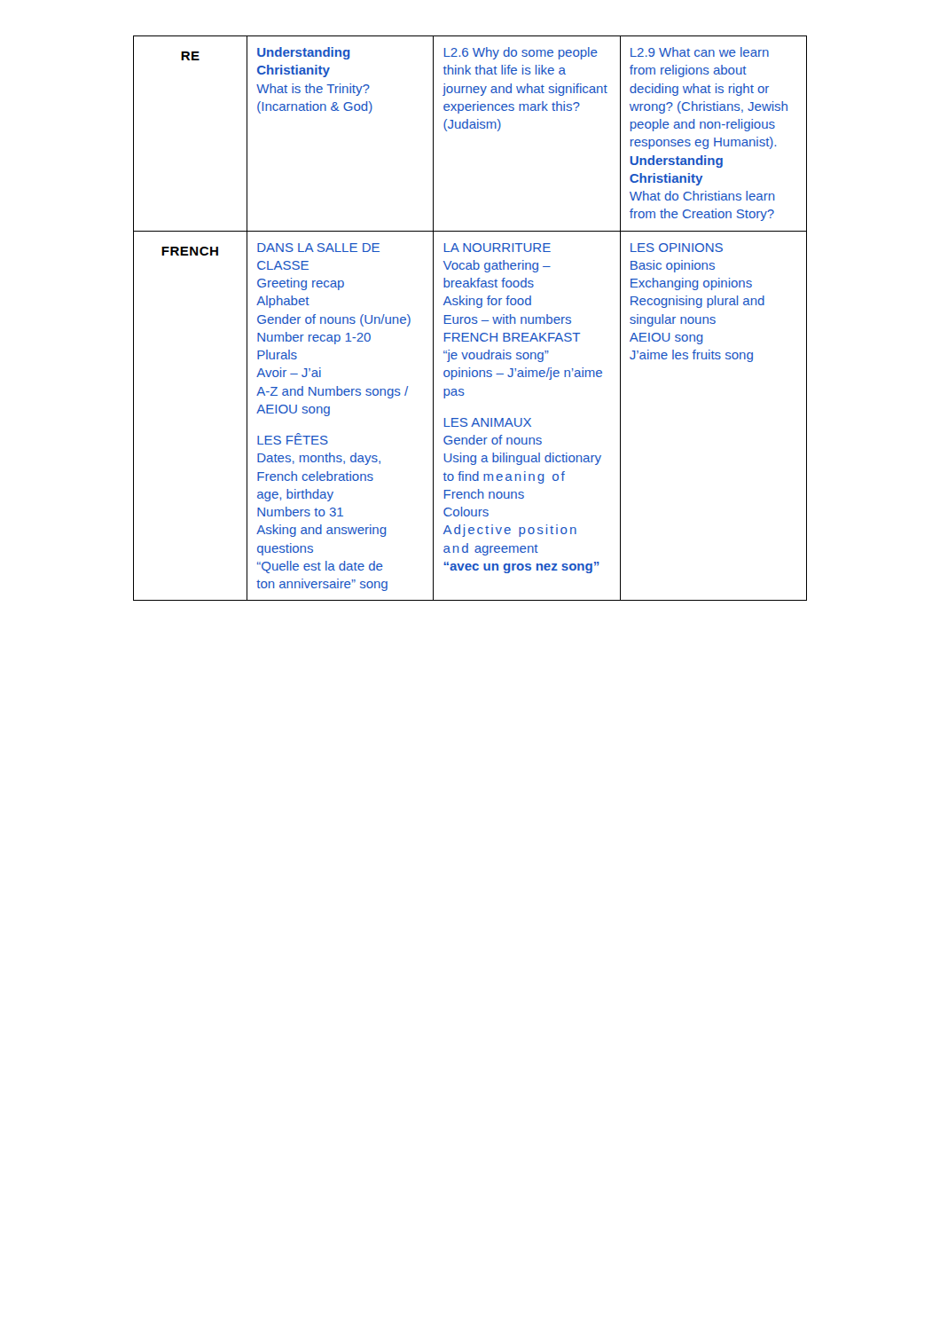| RE | Understanding Christianity What is the Trinity? (Incarnation & God) | L2.6 Why do some people think that life is like a journey and what significant experiences mark this? (Judaism) | L2.9 What can we learn from religions about deciding what is right or wrong? (Christians, Jewish people and non-religious responses eg Humanist). Understanding Christianity What do Christians learn from the Creation Story? |
| FRENCH | DANS LA SALLE DE CLASSE Greeting recap Alphabet Gender of nouns (Un/une) Number recap 1-20 Plurals Avoir – J’ai A-Z and Numbers songs / AEIOU song LES FÊTES Dates, months, days, French celebrations age, birthday Numbers to 31 Asking and answering questions “Quelle est la date de ton anniversaire” song | LA NOURRITURE Vocab gathering – breakfast foods Asking for food Euros – with numbers FRENCH BREAKFAST “je voudrais song” opinions – J’aime/je n’aime pas LES ANIMAUX Gender of nouns Using a bilingual dictionary to find meaning of French nouns Colours Adjective position and agreement “avec un gros nez song” | LES OPINIONS Basic opinions Exchanging opinions Recognising plural and singular nouns AEIOU song J’aime les fruits song |